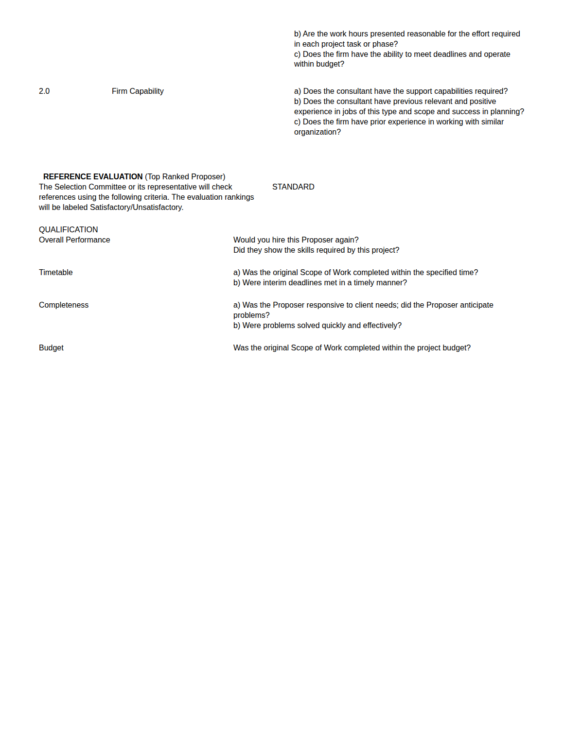| | | b) Are the work hours presented reasonable for the effort required in each project task or phase? c) Does the firm have the ability to meet deadlines and operate within budget? |
| 2.0 | Firm Capability | a) Does the consultant have the support capabilities required? b) Does the consultant have previous relevant and positive experience in jobs of this type and scope and success in planning? c) Does the firm have prior experience in working with similar organization? |
| REFERENCE EVALUATION (Top Ranked Proposer) The Selection Committee or its representative will check references using the following criteria. The evaluation rankings will be labeled Satisfactory/Unsatisfactory. | STANDARD |
| QUALIFICATION | |
| Overall Performance | Would you hire this Proposer again? Did they show the skills required by this project? |
| Timetable | a) Was the original Scope of Work completed within the specified time? b) Were interim deadlines met in a timely manner? |
| Completeness | a) Was the Proposer responsive to client needs; did the Proposer anticipate problems? b) Were problems solved quickly and effectively? |
| Budget | Was the original Scope of Work completed within the project budget? |